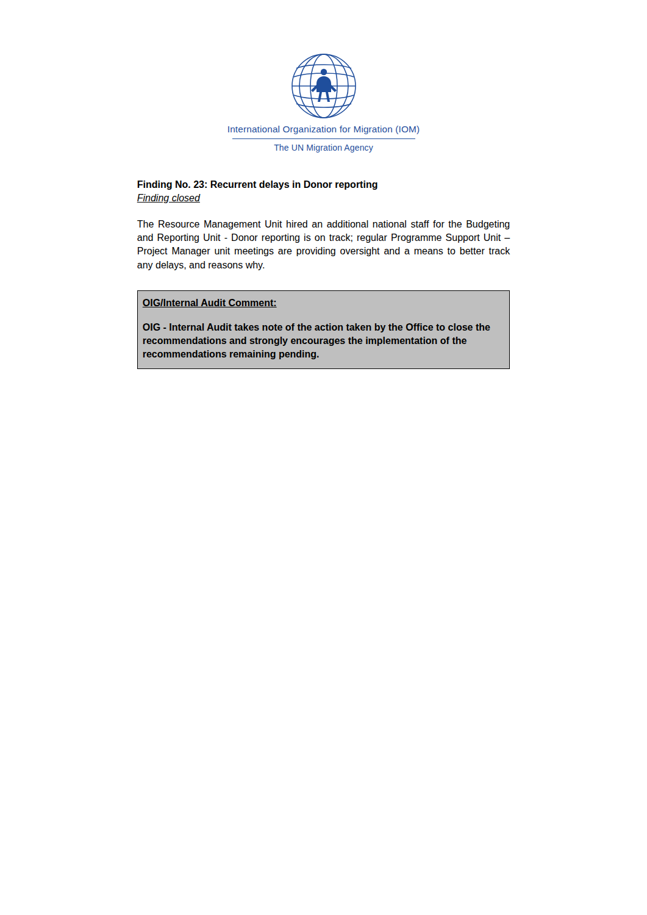International Organization for Migration (IOM)
The UN Migration Agency
Finding No. 23: Recurrent delays in Donor reporting
Finding closed
The Resource Management Unit hired an additional national staff for the Budgeting and Reporting Unit - Donor reporting is on track; regular Programme Support Unit – Project Manager unit meetings are providing oversight and a means to better track any delays, and reasons why.
OIG/Internal Audit Comment:
OIG - Internal Audit takes note of the action taken by the Office to close the recommendations and strongly encourages the implementation of the recommendations remaining pending.